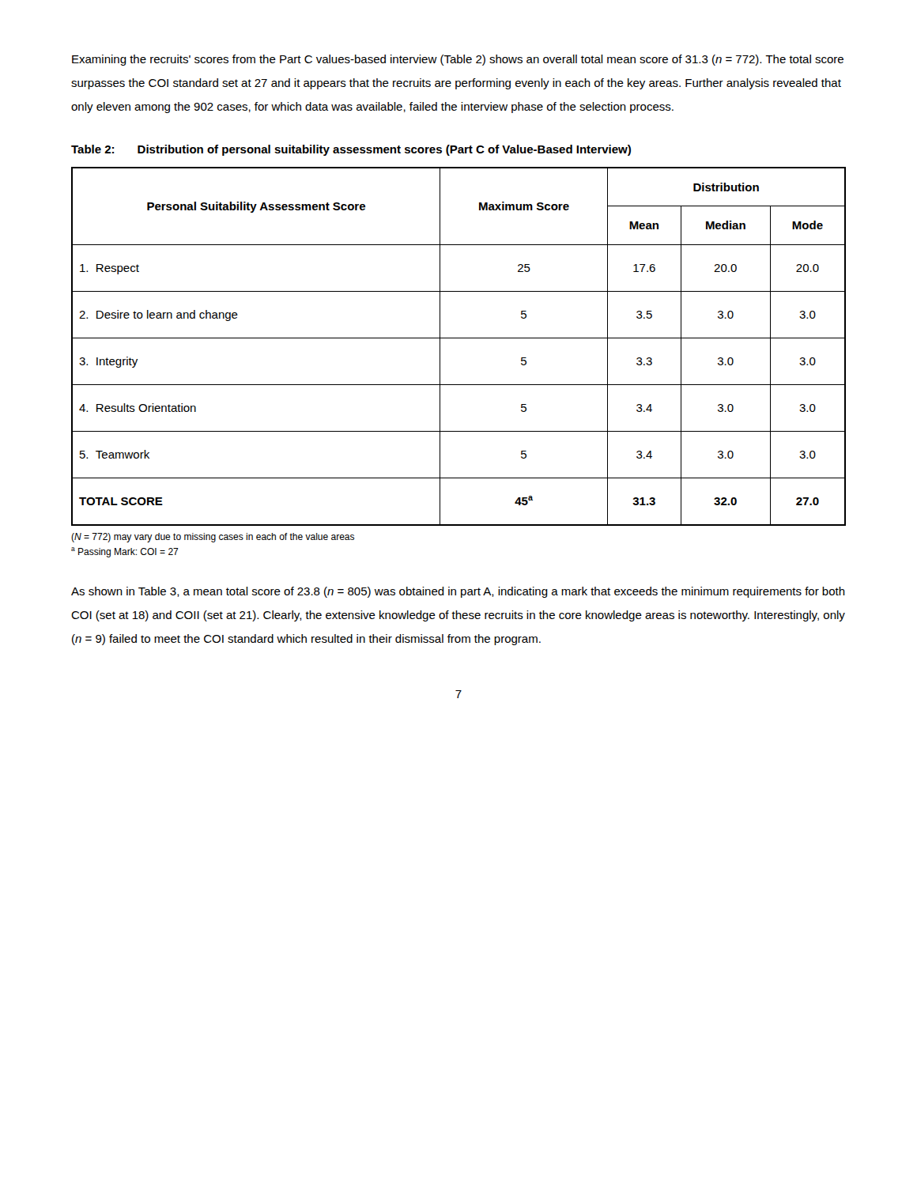Examining the recruits' scores from the Part C values-based interview (Table 2) shows an overall total mean score of 31.3 (n = 772). The total score surpasses the COI standard set at 27 and it appears that the recruits are performing evenly in each of the key areas. Further analysis revealed that only eleven among the 902 cases, for which data was available, failed the interview phase of the selection process.
Table 2: Distribution of personal suitability assessment scores (Part C of Value-Based Interview)
| Personal Suitability Assessment Score | Maximum Score | Distribution |
| --- | --- | --- |
| Mean | Median | Mode |
| 1. Respect | 25 | 17.6 | 20.0 | 20.0 |
| 2. Desire to learn and change | 5 | 3.5 | 3.0 | 3.0 |
| 3. Integrity | 5 | 3.3 | 3.0 | 3.0 |
| 4. Results Orientation | 5 | 3.4 | 3.0 | 3.0 |
| 5. Teamwork | 5 | 3.4 | 3.0 | 3.0 |
| TOTAL SCORE | 45 a | 31.3 | 32.0 | 27.0 |
(N = 772) may vary due to missing cases in each of the value areas
a Passing Mark: COI = 27
As shown in Table 3, a mean total score of 23.8 (n = 805) was obtained in part A, indicating a mark that exceeds the minimum requirements for both COI (set at 18) and COII (set at 21). Clearly, the extensive knowledge of these recruits in the core knowledge areas is noteworthy. Interestingly, only (n = 9) failed to meet the COI standard which resulted in their dismissal from the program.
7